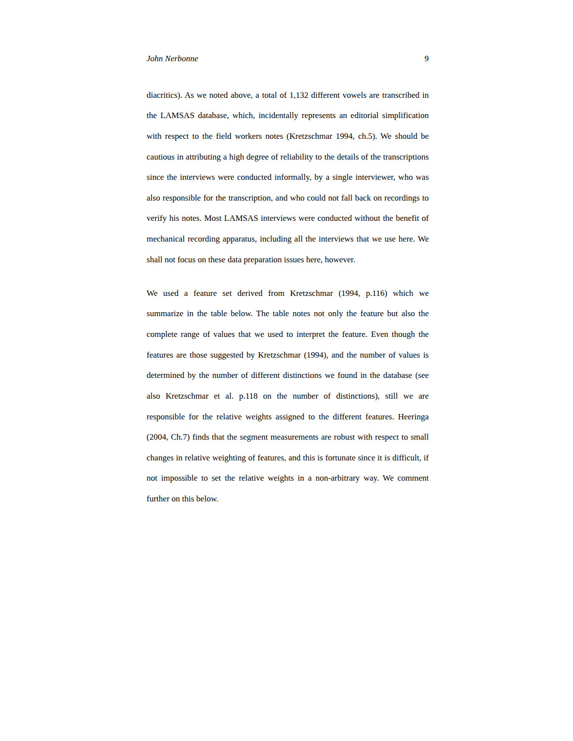John Nerbonne 9
diacritics). As we noted above, a total of 1,132 different vowels are transcribed in the LAMSAS database, which, incidentally represents an editorial simplification with respect to the field workers notes (Kretzschmar 1994, ch.5). We should be cautious in attributing a high degree of reliability to the details of the transcriptions since the interviews were conducted informally, by a single interviewer, who was also responsible for the transcription, and who could not fall back on recordings to verify his notes. Most LAMSAS interviews were conducted without the benefit of mechanical recording apparatus, including all the interviews that we use here. We shall not focus on these data preparation issues here, however.
We used a feature set derived from Kretzschmar (1994, p.116) which we summarize in the table below. The table notes not only the feature but also the complete range of values that we used to interpret the feature. Even though the features are those suggested by Kretzschmar (1994), and the number of values is determined by the number of different distinctions we found in the database (see also Kretzschmar et al. p.118 on the number of distinctions), still we are responsible for the relative weights assigned to the different features. Heeringa (2004, Ch.7) finds that the segment measurements are robust with respect to small changes in relative weighting of features, and this is fortunate since it is difficult, if not impossible to set the relative weights in a non-arbitrary way. We comment further on this below.